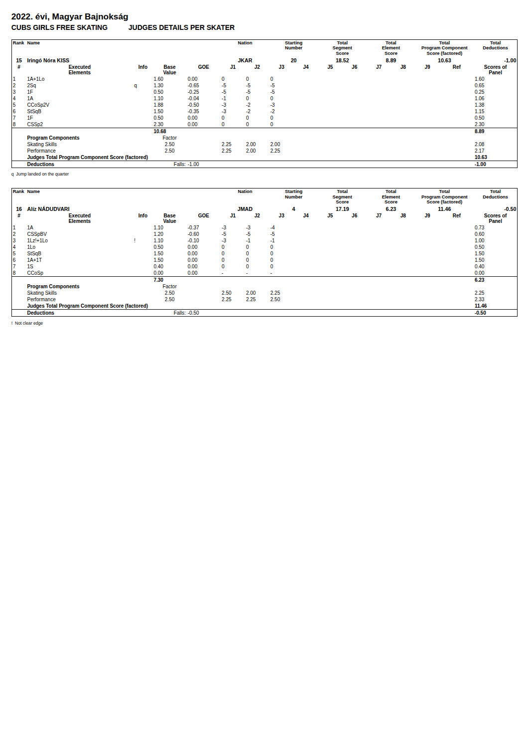2022. évi, Magyar Bajnokság
CUBS GIRLS FREE SKATING JUDGES DETAILS PER SKATER
| Rank | Name | | | | Nation | Starting Number | Total Segment Score | Total Element Score | Total Program Component Score (factored) | Total Deductions |
| 15 | Iringó Nóra KISS | | | | JKAR | 20 | 18.52 | 8.89 | 10.63 | -1.00 |
| # | Executed Elements | Info | Base Value | GOE | J1 | J2 | J3 | J4 | J5 | J6 | J7 | J8 | J9 | Ref | Scores of Panel |
| 1 | 1A+1Lo | | 1.60 | 0.00 | 0 | 0 | 0 | | | | | | | | 1.60 |
| 2 | 2Sq | q | 1.30 | -0.65 | -5 | -5 | -5 | | | | | | | | 0.65 |
| 3 | 1F | | 0.50 | -0.25 | -5 | -5 | -5 | | | | | | | | 0.25 |
| 4 | 1A | | 1.10 | -0.04 | -1 | 0 | 0 | | | | | | | | 1.06 |
| 5 | CCoSp2V | | 1.88 | -0.50 | -3 | -2 | -3 | | | | | | | | 1.38 |
| 6 | StSqB | | 1.50 | -0.35 | -3 | -2 | -2 | | | | | | | | 1.15 |
| 7 | 1F | | 0.50 | 0.00 | 0 | 0 | 0 | | | | | | | | 0.50 |
| 8 | CSSp2 | | 2.30 | 0.00 | 0 | 0 | 0 | | | | | | | | 2.30 |
| | | | 10.68 | | | | | | | | | | | | 8.89 |
| | Program Components | | Factor | | | | | | | | | | | | |
| | Skating Skills | | 2.50 | | 2.25 | 2.00 | 2.00 | | | | | | | | 2.08 |
| | Performance | | 2.50 | | 2.25 | 2.00 | 2.25 | | | | | | | | 2.17 |
| | Judges Total Program Component Score (factored) | | | | | | | | | | | | 10.63 |
| | Deductions | | Falls: | -1.00 | | | | | | | | | | | -1.00 |
q Jump landed on the quarter
| Rank | Name | | | | Nation | Starting Number | Total Segment Score | Total Element Score | Total Program Component Score (factored) | Total Deductions |
| 16 | Alíz NÁDUDVARI | | | | JMAD | 4 | 17.19 | 6.23 | 11.46 | -0.50 |
| # | Executed Elements | Info | Base Value | GOE | J1 | J2 | J3 | J4 | J5 | J6 | J7 | J8 | J9 | Ref | Scores of Panel |
| 1 | 1A | | 1.10 | -0.37 | -3 | -3 | -4 | | | | | | | | 0.73 |
| 2 | CSSpBV | | 1.20 | -0.60 | -5 | -5 | -5 | | | | | | | | 0.60 |
| 3 | 1Lz!+1Lo | ! | 1.10 | -0.10 | -3 | -1 | -1 | | | | | | | | 1.00 |
| 4 | 1Lo | | 0.50 | 0.00 | 0 | 0 | 0 | | | | | | | | 0.50 |
| 5 | StSqB | | 1.50 | 0.00 | 0 | 0 | 0 | | | | | | | | 1.50 |
| 6 | 1A+1T | | 1.50 | 0.00 | 0 | 0 | 0 | | | | | | | | 1.50 |
| 7 | 1S | | 0.40 | 0.00 | 0 | 0 | 0 | | | | | | | | 0.40 |
| 8 | CCoSp | | 0.00 | 0.00 | - | - | - | | | | | | | | 0.00 |
| | | | 7.30 | | | | | | | | | | | | 6.23 |
| | Program Components | | Factor | | | | | | | | | | | | |
| | Skating Skills | | 2.50 | | 2.50 | 2.00 | 2.25 | | | | | | | | 2.25 |
| | Performance | | 2.50 | | 2.25 | 2.25 | 2.50 | | | | | | | | 2.33 |
| | Judges Total Program Component Score (factored) | | | | | | | | | | | | 11.46 |
| | Deductions | | Falls: | -0.50 | | | | | | | | | | | -0.50 |
! Not clear edge